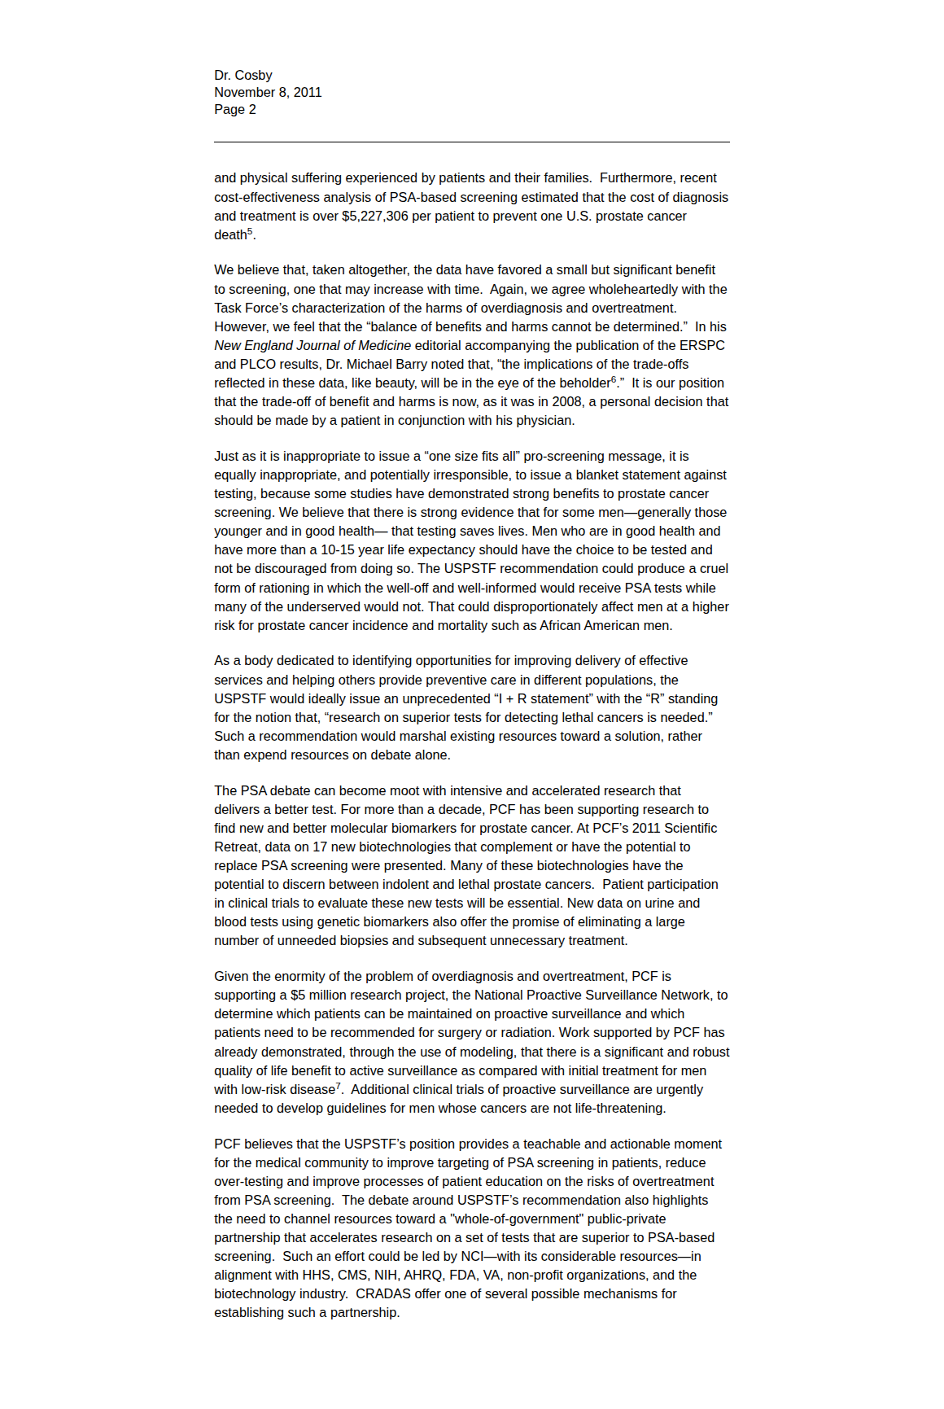Dr. Cosby
November 8, 2011
Page 2
and physical suffering experienced by patients and their families. Furthermore, recent cost-effectiveness analysis of PSA-based screening estimated that the cost of diagnosis and treatment is over $5,227,306 per patient to prevent one U.S. prostate cancer death5.
We believe that, taken altogether, the data have favored a small but significant benefit to screening, one that may increase with time. Again, we agree wholeheartedly with the Task Force’s characterization of the harms of overdiagnosis and overtreatment. However, we feel that the “balance of benefits and harms cannot be determined.” In his New England Journal of Medicine editorial accompanying the publication of the ERSPC and PLCO results, Dr. Michael Barry noted that, “the implications of the trade-offs reflected in these data, like beauty, will be in the eye of the beholder6.” It is our position that the trade-off of benefit and harms is now, as it was in 2008, a personal decision that should be made by a patient in conjunction with his physician.
Just as it is inappropriate to issue a “one size fits all” pro-screening message, it is equally inappropriate, and potentially irresponsible, to issue a blanket statement against testing, because some studies have demonstrated strong benefits to prostate cancer screening. We believe that there is strong evidence that for some men—generally those younger and in good health— that testing saves lives. Men who are in good health and have more than a 10-15 year life expectancy should have the choice to be tested and not be discouraged from doing so. The USPSTF recommendation could produce a cruel form of rationing in which the well-off and well-informed would receive PSA tests while many of the underserved would not. That could disproportionately affect men at a higher risk for prostate cancer incidence and mortality such as African American men.
As a body dedicated to identifying opportunities for improving delivery of effective services and helping others provide preventive care in different populations, the USPSTF would ideally issue an unprecedented “I + R statement” with the “R” standing for the notion that, “research on superior tests for detecting lethal cancers is needed.” Such a recommendation would marshal existing resources toward a solution, rather than expend resources on debate alone.
The PSA debate can become moot with intensive and accelerated research that delivers a better test. For more than a decade, PCF has been supporting research to find new and better molecular biomarkers for prostate cancer. At PCF’s 2011 Scientific Retreat, data on 17 new biotechnologies that complement or have the potential to replace PSA screening were presented. Many of these biotechnologies have the potential to discern between indolent and lethal prostate cancers. Patient participation in clinical trials to evaluate these new tests will be essential. New data on urine and blood tests using genetic biomarkers also offer the promise of eliminating a large number of unneeded biopsies and subsequent unnecessary treatment.
Given the enormity of the problem of overdiagnosis and overtreatment, PCF is supporting a $5 million research project, the National Proactive Surveillance Network, to determine which patients can be maintained on proactive surveillance and which patients need to be recommended for surgery or radiation. Work supported by PCF has already demonstrated, through the use of modeling, that there is a significant and robust quality of life benefit to active surveillance as compared with initial treatment for men with low-risk disease7. Additional clinical trials of proactive surveillance are urgently needed to develop guidelines for men whose cancers are not life-threatening.
PCF believes that the USPSTF’s position provides a teachable and actionable moment for the medical community to improve targeting of PSA screening in patients, reduce over-testing and improve processes of patient education on the risks of overtreatment from PSA screening. The debate around USPSTF’s recommendation also highlights the need to channel resources toward a "whole-of-government" public-private partnership that accelerates research on a set of tests that are superior to PSA-based screening. Such an effort could be led by NCI—with its considerable resources—in alignment with HHS, CMS, NIH, AHRQ, FDA, VA, non-profit organizations, and the biotechnology industry. CRADAS offer one of several possible mechanisms for establishing such a partnership.